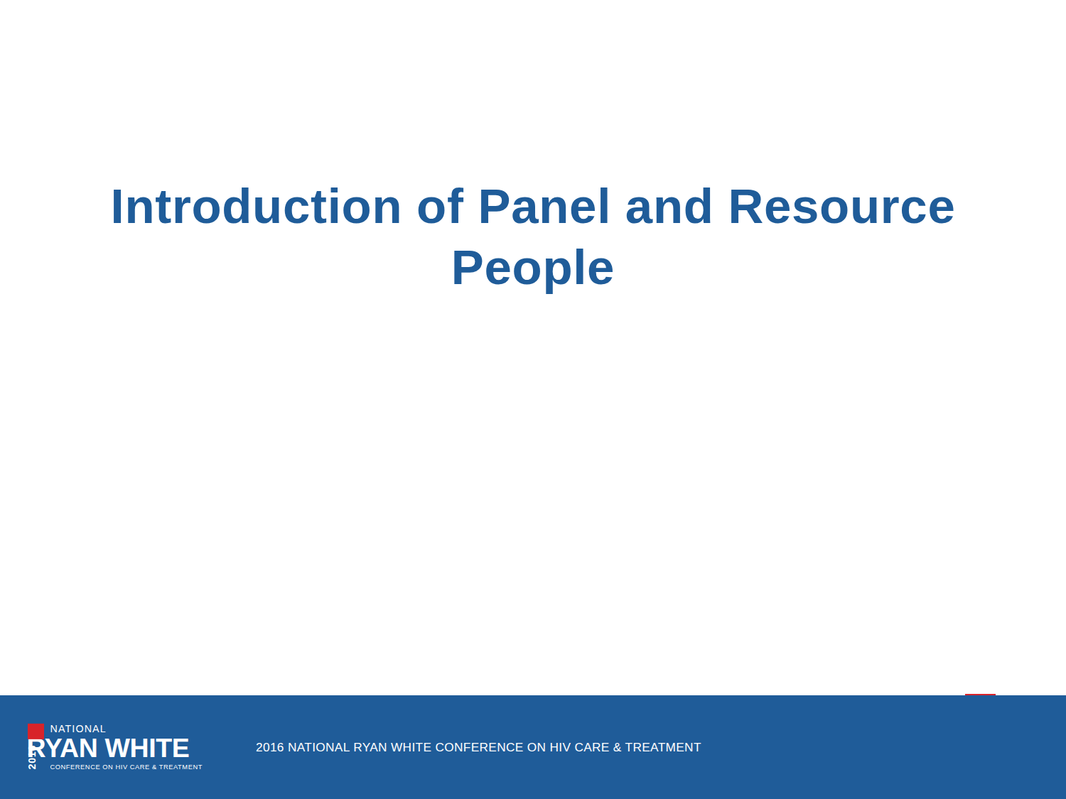Introduction of Panel and Resource People
2016
NATIONAL
RYAN WHITE
CONFERENCE ON HIV CARE & TREATMENT
2016 NATIONAL RYAN WHITE CONFERENCE ON HIV CARE & TREATMENT